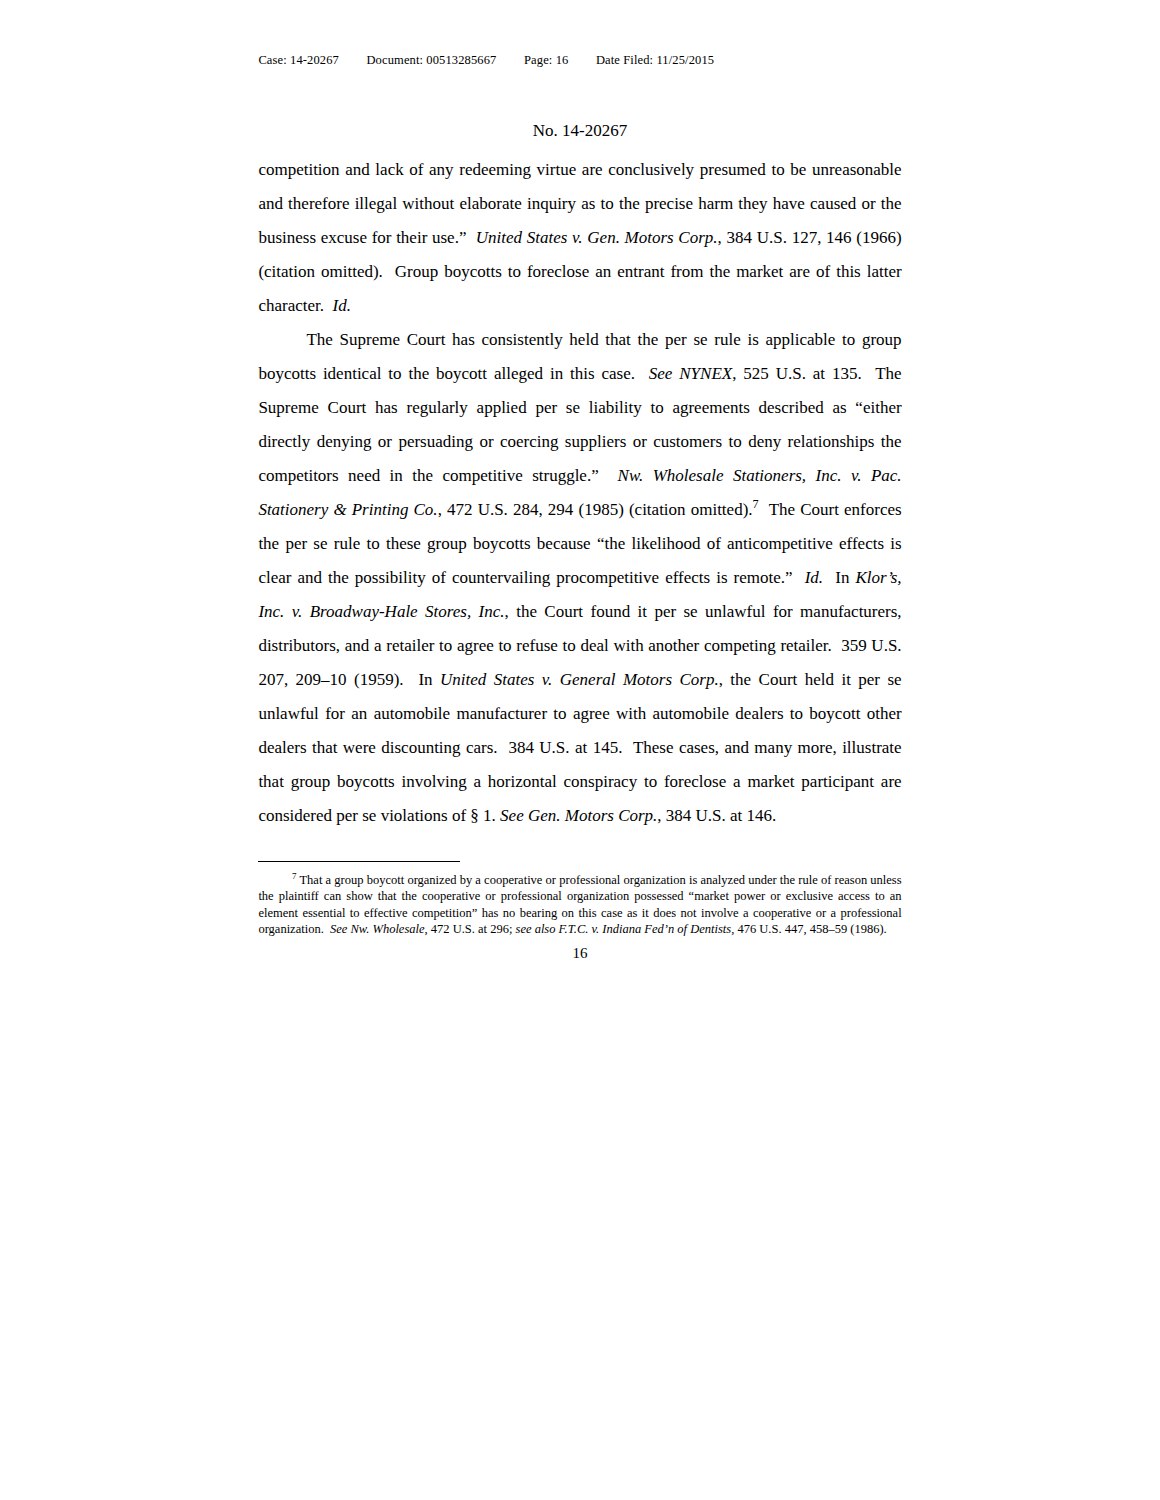Case: 14-20267 Document: 00513285667 Page: 16 Date Filed: 11/25/2015
No. 14-20267
competition and lack of any redeeming virtue are conclusively presumed to be unreasonable and therefore illegal without elaborate inquiry as to the precise harm they have caused or the business excuse for their use.” United States v. Gen. Motors Corp., 384 U.S. 127, 146 (1966) (citation omitted). Group boycotts to foreclose an entrant from the market are of this latter character. Id.
The Supreme Court has consistently held that the per se rule is applicable to group boycotts identical to the boycott alleged in this case. See NYNEX, 525 U.S. at 135. The Supreme Court has regularly applied per se liability to agreements described as “either directly denying or persuading or coercing suppliers or customers to deny relationships the competitors need in the competitive struggle.” Nw. Wholesale Stationers, Inc. v. Pac. Stationery & Printing Co., 472 U.S. 284, 294 (1985) (citation omitted).7 The Court enforces the per se rule to these group boycotts because “the likelihood of anticompetitive effects is clear and the possibility of countervailing procompetitive effects is remote.” Id. In Klor’s, Inc. v. Broadway-Hale Stores, Inc., the Court found it per se unlawful for manufacturers, distributors, and a retailer to agree to refuse to deal with another competing retailer. 359 U.S. 207, 209–10 (1959). In United States v. General Motors Corp., the Court held it per se unlawful for an automobile manufacturer to agree with automobile dealers to boycott other dealers that were discounting cars. 384 U.S. at 145. These cases, and many more, illustrate that group boycotts involving a horizontal conspiracy to foreclose a market participant are considered per se violations of § 1. See Gen. Motors Corp., 384 U.S. at 146.
7 That a group boycott organized by a cooperative or professional organization is analyzed under the rule of reason unless the plaintiff can show that the cooperative or professional organization possessed “market power or exclusive access to an element essential to effective competition” has no bearing on this case as it does not involve a cooperative or a professional organization. See Nw. Wholesale, 472 U.S. at 296; see also F.T.C. v. Indiana Fed’n of Dentists, 476 U.S. 447, 458–59 (1986).
16